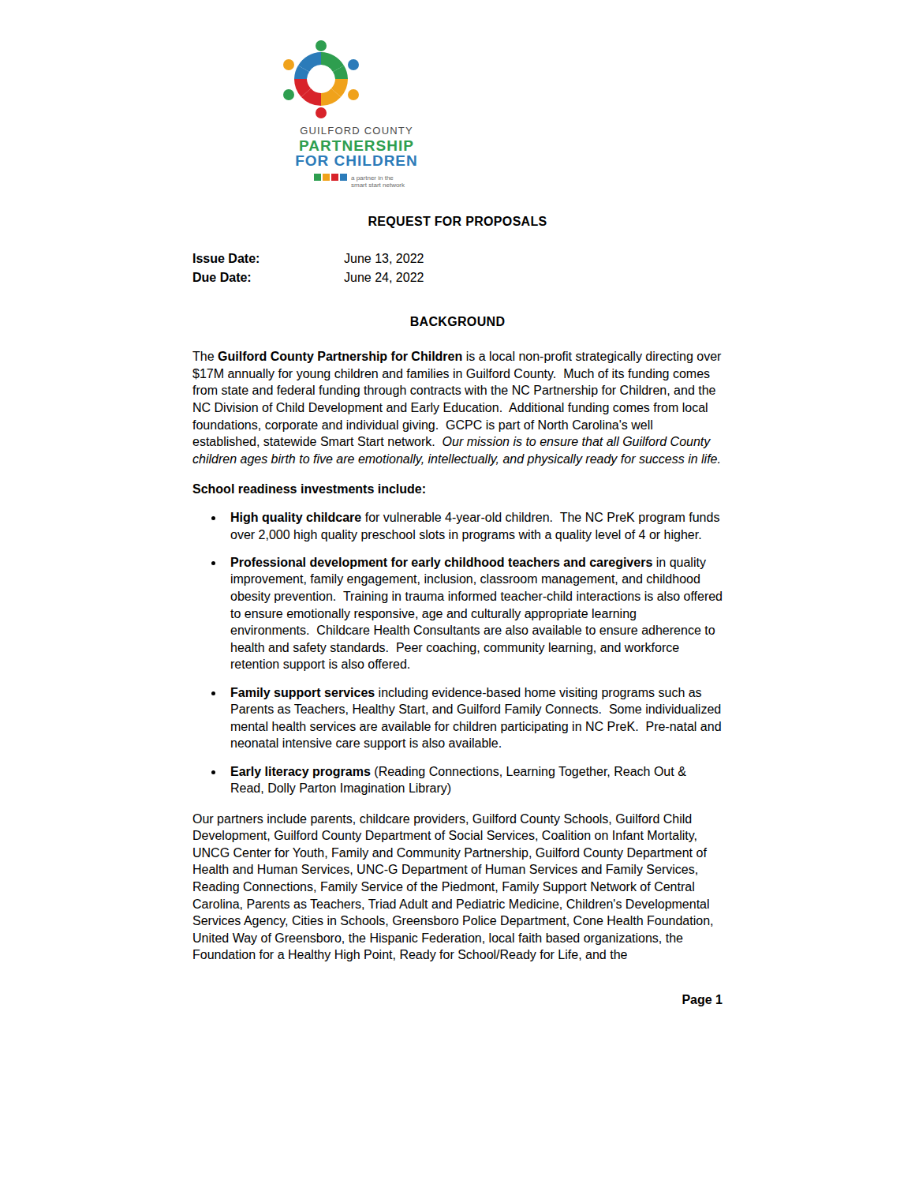GUILFORD COUNTY PARTNERSHIP FOR CHILDREN a partner in the smart start network
REQUEST FOR PROPOSALS
| Issue Date: | June 13, 2022 |
| Due Date: | June 24, 2022 |
BACKGROUND
The Guilford County Partnership for Children is a local non-profit strategically directing over $17M annually for young children and families in Guilford County. Much of its funding comes from state and federal funding through contracts with the NC Partnership for Children, and the NC Division of Child Development and Early Education. Additional funding comes from local foundations, corporate and individual giving. GCPC is part of North Carolina's well established, statewide Smart Start network. Our mission is to ensure that all Guilford County children ages birth to five are emotionally, intellectually, and physically ready for success in life.
School readiness investments include:
High quality childcare for vulnerable 4-year-old children. The NC PreK program funds over 2,000 high quality preschool slots in programs with a quality level of 4 or higher.
Professional development for early childhood teachers and caregivers in quality improvement, family engagement, inclusion, classroom management, and childhood obesity prevention. Training in trauma informed teacher-child interactions is also offered to ensure emotionally responsive, age and culturally appropriate learning environments. Childcare Health Consultants are also available to ensure adherence to health and safety standards. Peer coaching, community learning, and workforce retention support is also offered.
Family support services including evidence-based home visiting programs such as Parents as Teachers, Healthy Start, and Guilford Family Connects. Some individualized mental health services are available for children participating in NC PreK. Pre-natal and neonatal intensive care support is also available.
Early literacy programs (Reading Connections, Learning Together, Reach Out & Read, Dolly Parton Imagination Library)
Our partners include parents, childcare providers, Guilford County Schools, Guilford Child Development, Guilford County Department of Social Services, Coalition on Infant Mortality, UNCG Center for Youth, Family and Community Partnership, Guilford County Department of Health and Human Services, UNC-G Department of Human Services and Family Services, Reading Connections, Family Service of the Piedmont, Family Support Network of Central Carolina, Parents as Teachers, Triad Adult and Pediatric Medicine, Children's Developmental Services Agency, Cities in Schools, Greensboro Police Department, Cone Health Foundation, United Way of Greensboro, the Hispanic Federation, local faith based organizations, the Foundation for a Healthy High Point, Ready for School/Ready for Life, and the
Page 1